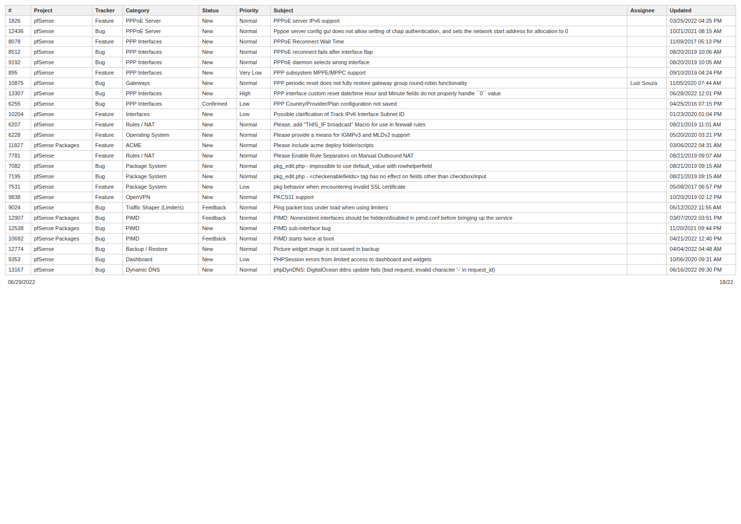| # | Project | Tracker | Category | Status | Priority | Subject | Assignee | Updated |
| --- | --- | --- | --- | --- | --- | --- | --- | --- |
| 1826 | pfSense | Feature | PPPoE Server | New | Normal | PPPoE server IPv6 support | | 03/25/2022 04:25 PM |
| 12436 | pfSense | Bug | PPPoE Server | New | Normal | Pppoe server config gui does not allow setting of chap authentication, and sets the network start address for allocation to 0 | | 10/21/2021 08:15 AM |
| 8078 | pfSense | Feature | PPP Interfaces | New | Normal | PPPoE Reconnect Wait Time | | 11/09/2017 05:13 PM |
| 8512 | pfSense | Bug | PPP Interfaces | New | Normal | PPPoE reconnect fails after interface flap | | 08/20/2019 10:06 AM |
| 9192 | pfSense | Bug | PPP Interfaces | New | Normal | PPPoE daemon selects wrong interface | | 08/20/2019 10:05 AM |
| 895 | pfSense | Feature | PPP Interfaces | New | Very Low | PPP subsystem MPPE/MPPC support | | 09/10/2019 04:24 PM |
| 10875 | pfSense | Bug | Gateways | New | Normal | PPP periodic reset does not fully restore gateway group round-robin functionality | Luiz Souza | 11/05/2020 07:44 AM |
| 13307 | pfSense | Bug | PPP Interfaces | New | High | PPP interface custom reset date/time Hour and Minute fields do not properly handle ``0`` value | | 06/28/2022 12:01 PM |
| 6255 | pfSense | Bug | PPP Interfaces | Confirmed | Low | PPP Country/Provider/Plan configuration not saved | | 04/25/2016 07:15 PM |
| 10204 | pfSense | Feature | Interfaces | New | Low | Possible clarification of Track IPv6 Interface Subnet ID | | 01/23/2020 01:04 PM |
| 6207 | pfSense | Feature | Rules / NAT | New | Normal | Please, add "THIS_IF broadcast" Macro for use in firewall rules | | 08/21/2019 11:01 AM |
| 6228 | pfSense | Feature | Operating System | New | Normal | Please provide a means for IGMPv3 and MLDv2 support | | 05/20/2020 03:21 PM |
| 11827 | pfSense Packages | Feature | ACME | New | Normal | Please include acme deploy folder/scripts | | 03/06/2022 04:31 AM |
| 7781 | pfSense | Feature | Rules / NAT | New | Normal | Please Enable Rule Separators on Manual Outbound NAT | | 08/21/2019 09:07 AM |
| 7082 | pfSense | Bug | Package System | New | Normal | pkg_edit.php - impossible to use default_value with rowhelperfield | | 08/21/2019 09:15 AM |
| 7195 | pfSense | Bug | Package System | New | Normal | pkg_edit.php - <checkenablefields> tag has no effect on fields other than checkbox/input | | 08/21/2019 09:15 AM |
| 7531 | pfSense | Feature | Package System | New | Low | pkg behavior when encountering invalid SSL certificate | | 05/08/2017 06:57 PM |
| 9838 | pfSense | Feature | OpenVPN | New | Normal | PKCS11 support | | 10/20/2019 02:12 PM |
| 9024 | pfSense | Bug | Traffic Shaper (Limiters) | Feedback | Normal | Ping packet loss under load when using limiters | | 05/12/2022 11:55 AM |
| 12907 | pfSense Packages | Bug | PIMD | Feedback | Normal | PIMD: Nonexistent interfaces should be hidden/disabled in pimd.conf before bringing up the service | | 03/07/2022 03:51 PM |
| 12538 | pfSense Packages | Bug | PIMD | New | Normal | PIMD sub-interface bug | | 11/20/2021 09:44 PM |
| 10692 | pfSense Packages | Bug | PIMD | Feedback | Normal | PIMD starts twice at boot | | 04/21/2022 12:40 PM |
| 12774 | pfSense | Bug | Backup / Restore | New | Normal | Picture widget image is not saved in backup | | 04/04/2022 04:48 AM |
| 9353 | pfSense | Bug | Dashboard | New | Low | PHPSession errors from limited access to dashboard and widgets | | 10/06/2020 09:31 AM |
| 13167 | pfSense | Bug | Dynamic DNS | New | Normal | phpDynDNS: DigitalOcean ddns update fails (bad request, invalid character '-' in request_id) | | 06/16/2022 09:30 PM |
| 06/29/2022 | 18/22 |